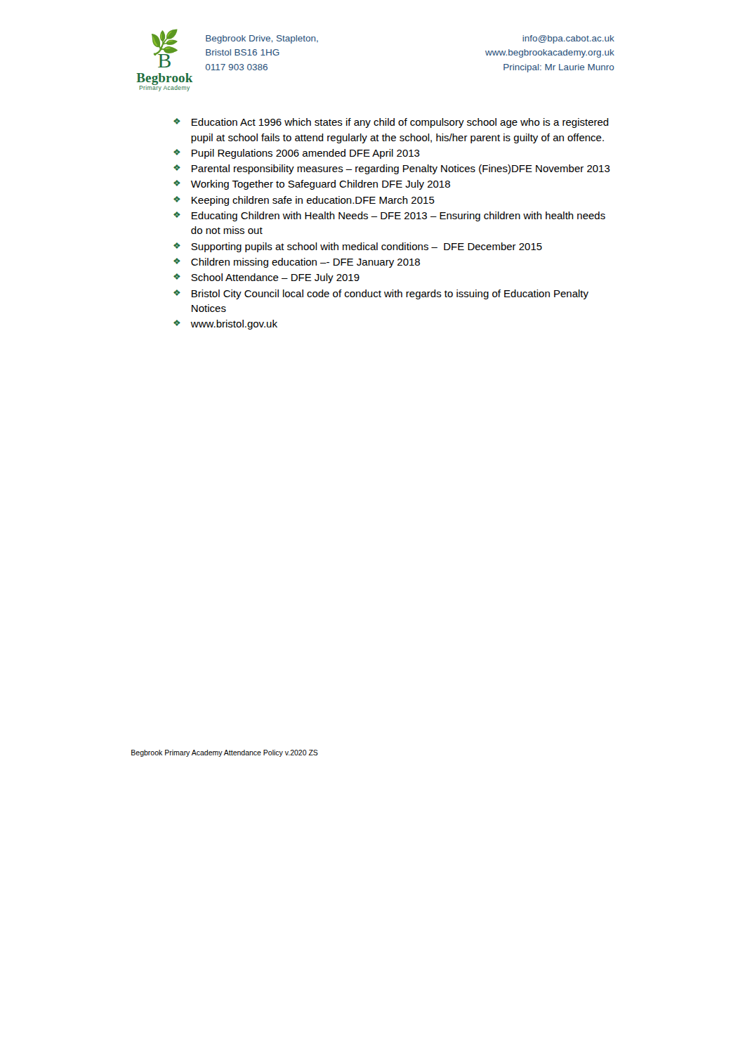🌿 B Begbrook Primary Academy
Begbrook Drive, Stapleton, Bristol BS16 1HG 0117 903 0386
info@bpa.cabot.ac.uk
www.begbrookacademy.org.uk
Principal: Mr Laurie Munro
Education Act 1996 which states if any child of compulsory school age who is a registered pupil at school fails to attend regularly at the school, his/her parent is guilty of an offence.
Pupil Regulations 2006 amended DFE April 2013
Parental responsibility measures – regarding Penalty Notices (Fines)DFE November 2013
Working Together to Safeguard Children DFE July 2018
Keeping children safe in education.DFE March 2015
Educating Children with Health Needs – DFE 2013 – Ensuring children with health needs do not miss out
Supporting pupils at school with medical conditions – DFE December 2015
Children missing education –- DFE January 2018
School Attendance – DFE July 2019
Bristol City Council local code of conduct with regards to issuing of Education Penalty Notices
www.bristol.gov.uk
Begbrook Primary Academy Attendance Policy v.2020 ZS